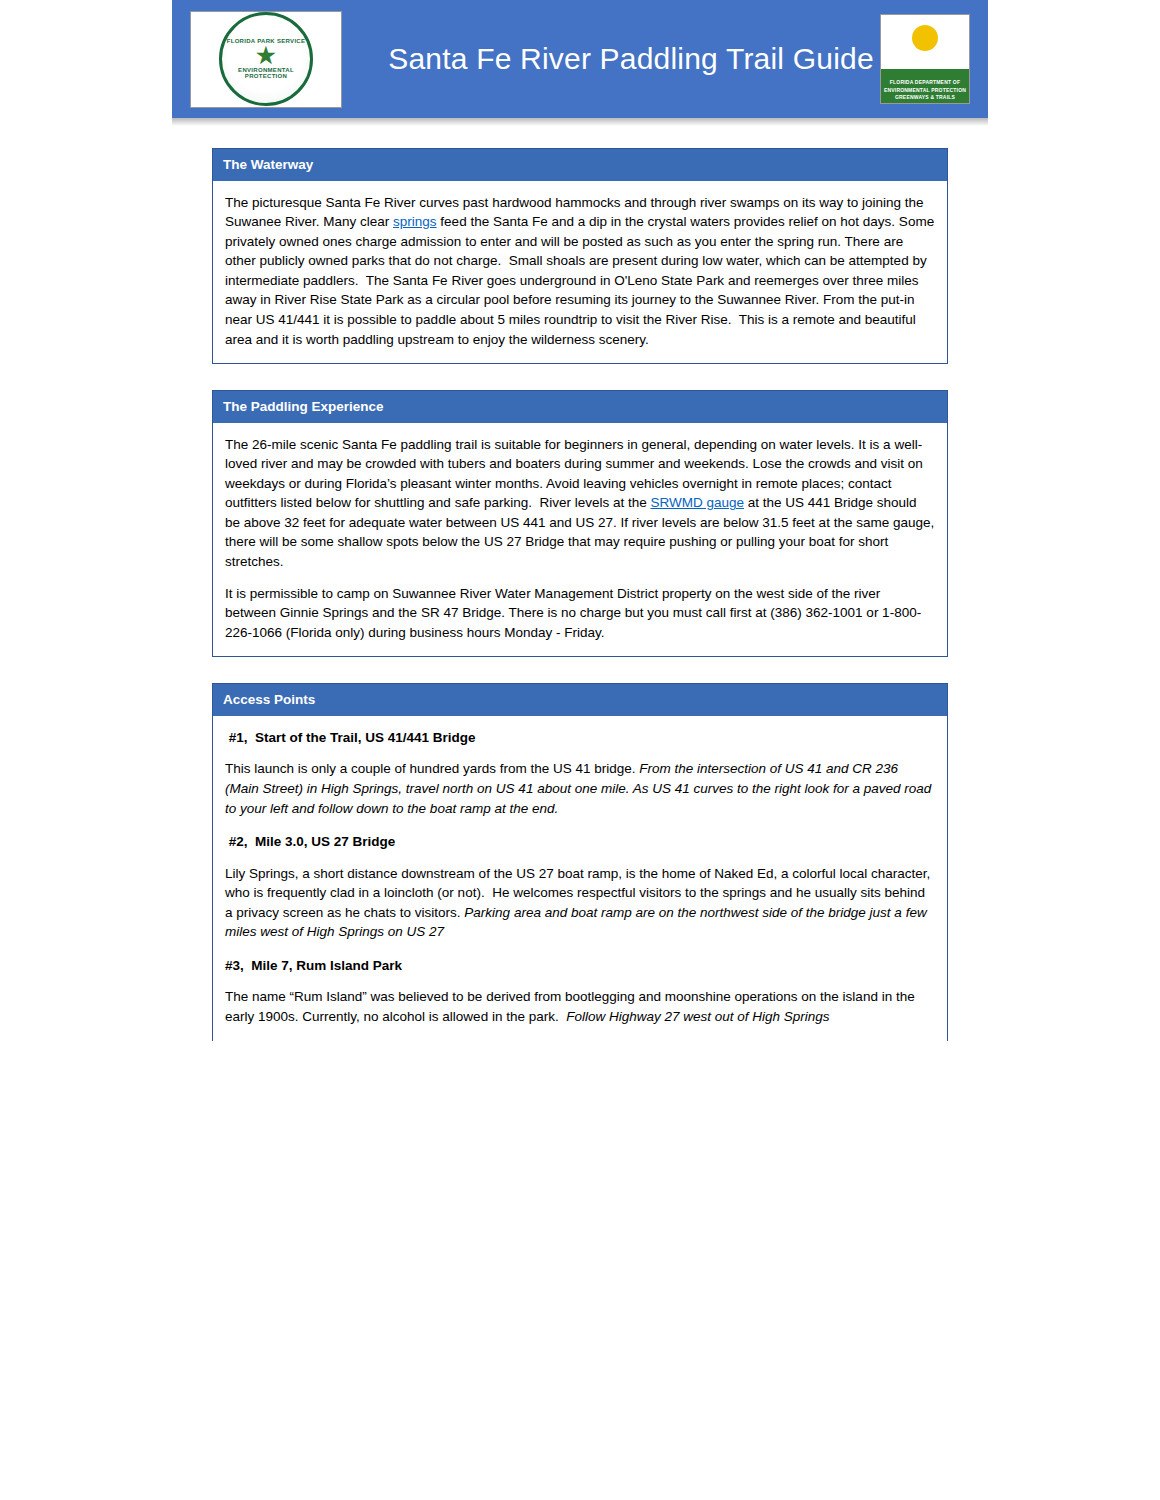FLORIDA PARK SERVICE ★ ENVIRONMENTAL PROTECTION
Santa Fe River Paddling Trail Guide
FLORIDA DEPARTMENT OF ENVIRONMENTAL PROTECTION
GREENWAYS & TRAILS
The Waterway
The picturesque Santa Fe River curves past hardwood hammocks and through river swamps on its way to joining the Suwanee River. Many clear springs feed the Santa Fe and a dip in the crystal waters provides relief on hot days. Some privately owned ones charge admission to enter and will be posted as such as you enter the spring run. There are other publicly owned parks that do not charge. Small shoals are present during low water, which can be attempted by intermediate paddlers. The Santa Fe River goes underground in O'Leno State Park and reemerges over three miles away in River Rise State Park as a circular pool before resuming its journey to the Suwannee River. From the put-in near US 41/441 it is possible to paddle about 5 miles roundtrip to visit the River Rise. This is a remote and beautiful area and it is worth paddling upstream to enjoy the wilderness scenery.
The Paddling Experience
The 26-mile scenic Santa Fe paddling trail is suitable for beginners in general, depending on water levels. It is a well-loved river and may be crowded with tubers and boaters during summer and weekends. Lose the crowds and visit on weekdays or during Florida’s pleasant winter months. Avoid leaving vehicles overnight in remote places; contact outfitters listed below for shuttling and safe parking. River levels at the SRWMD gauge at the US 441 Bridge should be above 32 feet for adequate water between US 441 and US 27. If river levels are below 31.5 feet at the same gauge, there will be some shallow spots below the US 27 Bridge that may require pushing or pulling your boat for short stretches.
It is permissible to camp on Suwannee River Water Management District property on the west side of the river between Ginnie Springs and the SR 47 Bridge. There is no charge but you must call first at (386) 362-1001 or 1-800-226-1066 (Florida only) during business hours Monday - Friday.
Access Points
#1, Start of the Trail, US 41/441 Bridge
This launch is only a couple of hundred yards from the US 41 bridge. From the intersection of US 41 and CR 236 (Main Street) in High Springs, travel north on US 41 about one mile. As US 41 curves to the right look for a paved road to your left and follow down to the boat ramp at the end.
#2, Mile 3.0, US 27 Bridge
Lily Springs, a short distance downstream of the US 27 boat ramp, is the home of Naked Ed, a colorful local character, who is frequently clad in a loincloth (or not). He welcomes respectful visitors to the springs and he usually sits behind a privacy screen as he chats to visitors. Parking area and boat ramp are on the northwest side of the bridge just a few miles west of High Springs on US 27
#3, Mile 7, Rum Island Park
The name “Rum Island” was believed to be derived from bootlegging and moonshine operations on the island in the early 1900s. Currently, no alcohol is allowed in the park. Follow Highway 27 west out of High Springs